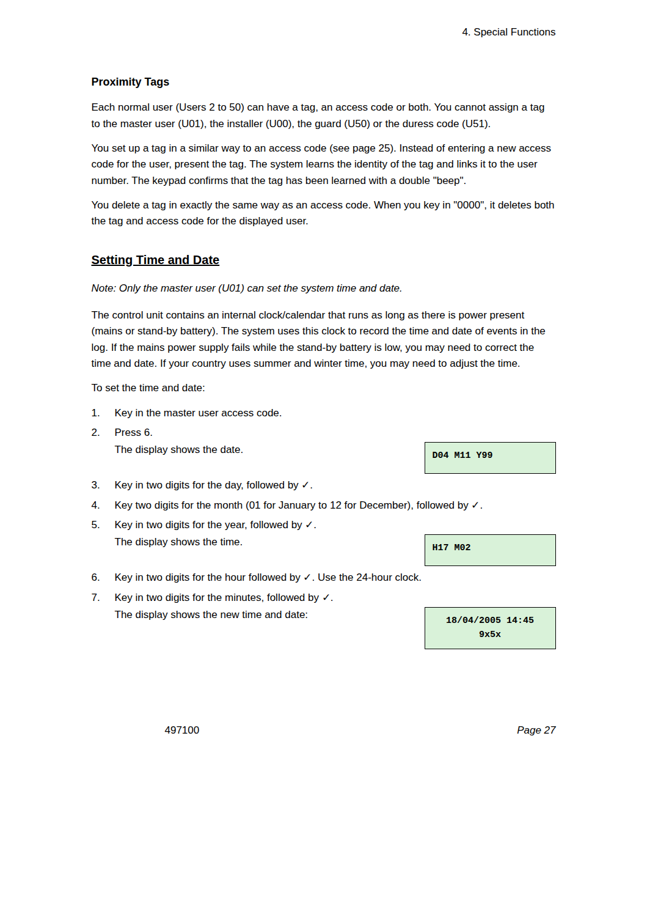4. Special Functions
Proximity Tags
Each normal user (Users 2 to 50) can have a tag, an access code or both. You cannot assign a tag to the master user (U01), the installer (U00), the guard (U50) or the duress code (U51).
You set up a tag in a similar way to an access code (see page 25). Instead of entering a new access code for the user, present the tag. The system learns the identity of the tag and links it to the user number. The keypad confirms that the tag has been learned with a double "beep".
You delete a tag in exactly the same way as an access code. When you key in "0000", it deletes both the tag and access code for the displayed user.
Setting Time and Date
Note: Only the master user (U01) can set the system time and date.
The control unit contains an internal clock/calendar that runs as long as there is power present (mains or stand-by battery). The system uses this clock to record the time and date of events in the log. If the mains power supply fails while the stand-by battery is low, you may need to correct the time and date. If your country uses summer and winter time, you may need to adjust the time.
To set the time and date:
Key in the master user access code.
Press 6.
The display shows the date.
D04 M11 Y99
Key in two digits for the day, followed by ✓.
Key two digits for the month (01 for January to 12 for December), followed by ✓.
Key in two digits for the year, followed by ✓.
The display shows the time.
H17 M02
Key in two digits for the hour followed by ✓. Use the 24-hour clock.
Key in two digits for the minutes, followed by ✓.
The display shows the new time and date:
18/04/2005 14:45
9x5x
497100
Page 27